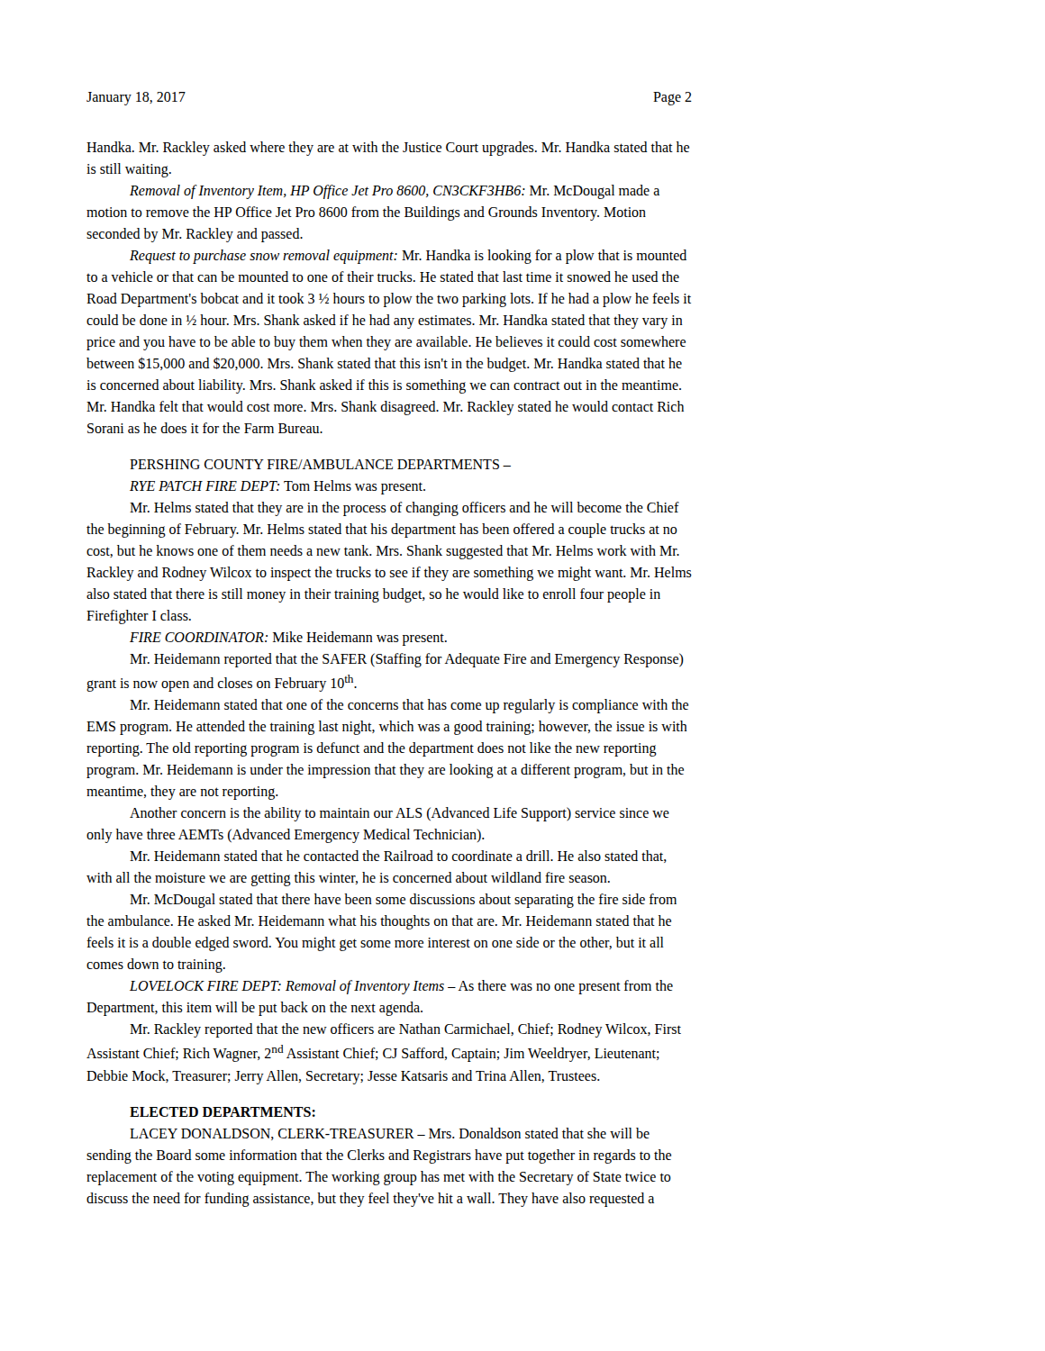January 18, 2017 Page 2
Handka. Mr. Rackley asked where they are at with the Justice Court upgrades. Mr. Handka stated that he is still waiting.
Removal of Inventory Item, HP Office Jet Pro 8600, CN3CKF3HB6: Mr. McDougal made a motion to remove the HP Office Jet Pro 8600 from the Buildings and Grounds Inventory. Motion seconded by Mr. Rackley and passed.
Request to purchase snow removal equipment: Mr. Handka is looking for a plow that is mounted to a vehicle or that can be mounted to one of their trucks. He stated that last time it snowed he used the Road Department's bobcat and it took 3 ½ hours to plow the two parking lots. If he had a plow he feels it could be done in ½ hour. Mrs. Shank asked if he had any estimates. Mr. Handka stated that they vary in price and you have to be able to buy them when they are available. He believes it could cost somewhere between $15,000 and $20,000. Mrs. Shank stated that this isn't in the budget. Mr. Handka stated that he is concerned about liability. Mrs. Shank asked if this is something we can contract out in the meantime. Mr. Handka felt that would cost more. Mrs. Shank disagreed. Mr. Rackley stated he would contact Rich Sorani as he does it for the Farm Bureau.
PERSHING COUNTY FIRE/AMBULANCE DEPARTMENTS –
RYE PATCH FIRE DEPT: Tom Helms was present.
Mr. Helms stated that they are in the process of changing officers and he will become the Chief the beginning of February. Mr. Helms stated that his department has been offered a couple trucks at no cost, but he knows one of them needs a new tank. Mrs. Shank suggested that Mr. Helms work with Mr. Rackley and Rodney Wilcox to inspect the trucks to see if they are something we might want. Mr. Helms also stated that there is still money in their training budget, so he would like to enroll four people in Firefighter I class.
FIRE COORDINATOR: Mike Heidemann was present.
Mr. Heidemann reported that the SAFER (Staffing for Adequate Fire and Emergency Response) grant is now open and closes on February 10th.
Mr. Heidemann stated that one of the concerns that has come up regularly is compliance with the EMS program. He attended the training last night, which was a good training; however, the issue is with reporting. The old reporting program is defunct and the department does not like the new reporting program. Mr. Heidemann is under the impression that they are looking at a different program, but in the meantime, they are not reporting.
Another concern is the ability to maintain our ALS (Advanced Life Support) service since we only have three AEMTs (Advanced Emergency Medical Technician).
Mr. Heidemann stated that he contacted the Railroad to coordinate a drill. He also stated that, with all the moisture we are getting this winter, he is concerned about wildland fire season.
Mr. McDougal stated that there have been some discussions about separating the fire side from the ambulance. He asked Mr. Heidemann what his thoughts on that are. Mr. Heidemann stated that he feels it is a double edged sword. You might get some more interest on one side or the other, but it all comes down to training.
LOVELOCK FIRE DEPT: Removal of Inventory Items – As there was no one present from the Department, this item will be put back on the next agenda.
Mr. Rackley reported that the new officers are Nathan Carmichael, Chief; Rodney Wilcox, First Assistant Chief; Rich Wagner, 2nd Assistant Chief; CJ Safford, Captain; Jim Weeldryer, Lieutenant; Debbie Mock, Treasurer; Jerry Allen, Secretary; Jesse Katsaris and Trina Allen, Trustees.
ELECTED DEPARTMENTS:
LACEY DONALDSON, CLERK-TREASURER – Mrs. Donaldson stated that she will be sending the Board some information that the Clerks and Registrars have put together in regards to the replacement of the voting equipment. The working group has met with the Secretary of State twice to discuss the need for funding assistance, but they feel they've hit a wall. They have also requested a